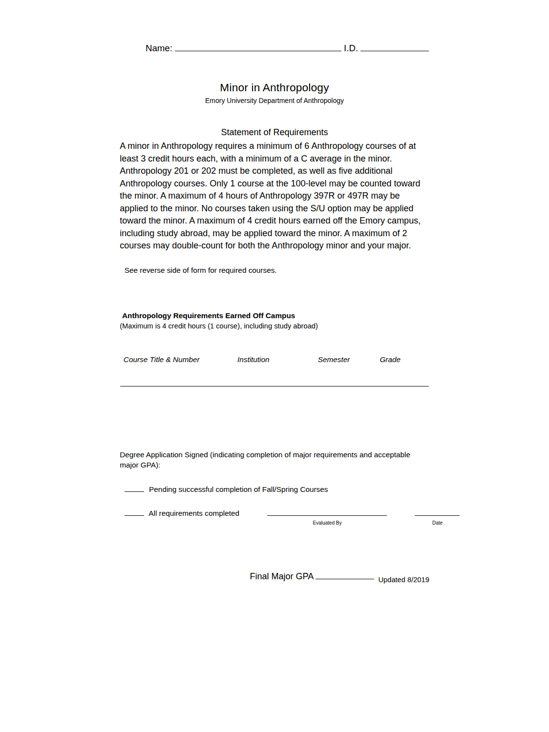Name: I.D.
Minor in Anthropology
Emory University Department of Anthropology
Statement of Requirements
A minor in Anthropology requires a minimum of 6 Anthropology courses of at least 3 credit hours each, with a minimum of a C average in the minor. Anthropology 201 or 202 must be completed, as well as five additional Anthropology courses. Only 1 course at the 100-level may be counted toward the minor. A maximum of 4 hours of Anthropology 397R or 497R may be applied to the minor. No courses taken using the S/U option may be applied toward the minor. A maximum of 4 credit hours earned off the Emory campus, including study abroad, may be applied toward the minor. A maximum of 2 courses may double-count for both the Anthropology minor and your major.
See reverse side of form for required courses.
Anthropology Requirements Earned Off Campus
(Maximum is 4 credit hours (1 course), including study abroad)
| Course Title & Number | Institution | Semester | Grade |
| --- | --- | --- | --- |
Degree Application Signed (indicating completion of major requirements and acceptable major GPA):
Pending successful completion of Fall/Spring Courses
All requirements completed
Evaluated By Date
Final Major GPA
Updated 8/2019